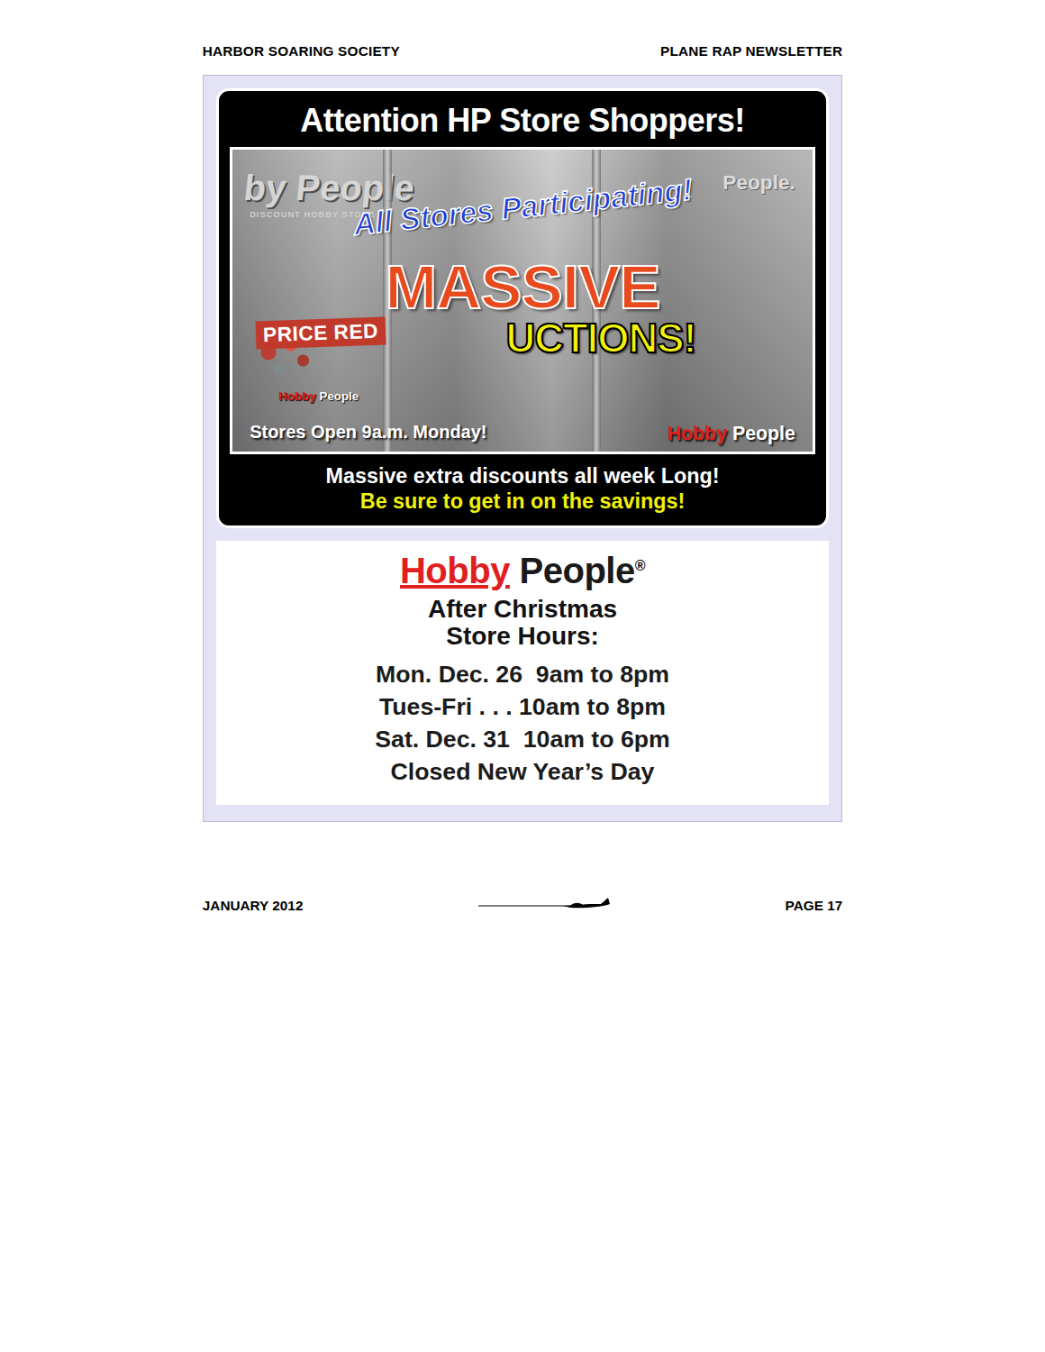HARBOR SOARING SOCIETY PLANE RAP NEWSLETTER
Attention HP Store Shoppers!
by People
People.
DISCOUNT HOBBY STORE
All Stores Participating!
MASSIVE
PRICE RED
UCTIONS!
Hobby People
Stores Open 9a.m. Monday!
Hobby People
Massive extra discounts all week Long!
Be sure to get in on the savings!
Hobby People®
After Christmas
Store Hours:
Mon. Dec. 26 9am to 8pm
Tues-Fri . . . 10am to 8pm
Sat. Dec. 31 10am to 6pm
Closed New Year’s Day
JANUARY 2012 PAGE 17